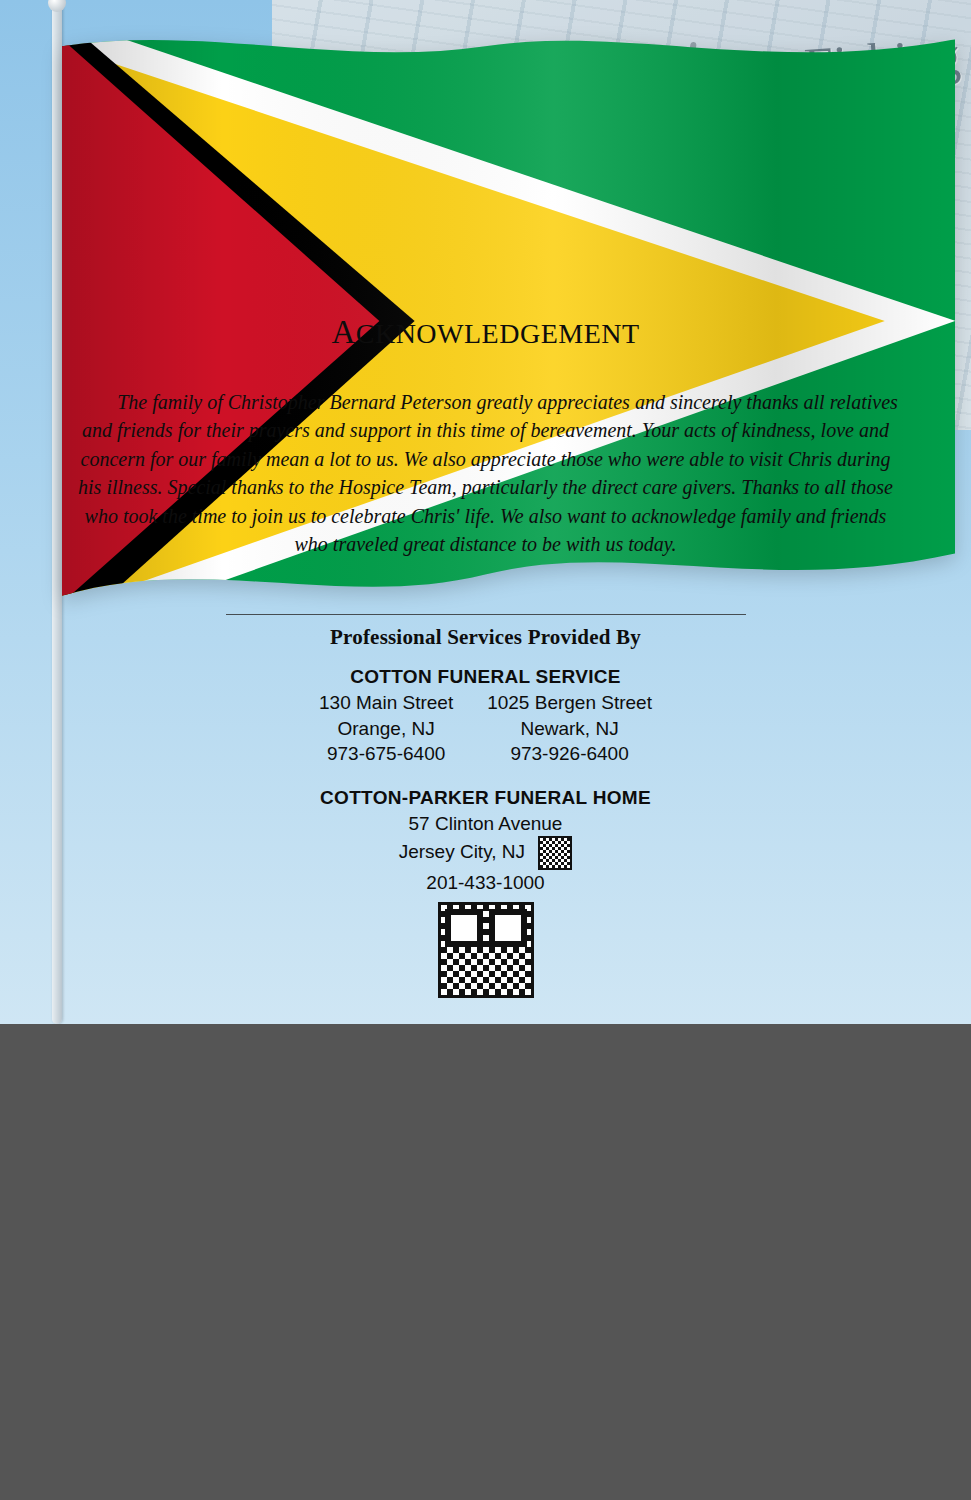Gone Fishing
Acknowledgement
The family of Christopher Bernard Peterson greatly appreciates and sincerely thanks all relatives and friends for their prayers and support in this time of bereavement. Your acts of kindness, love and concern for our family mean a lot to us. We also appreciate those who were able to visit Chris during his illness. Special thanks to the Hospice Team, particularly the direct care givers. Thanks to all those who took the time to join us to celebrate Chris' life. We also want to acknowledge family and friends who traveled great distance to be with us today.
Professional Services Provided By
COTTON FUNERAL SERVICE
130 Main Street
Orange, NJ
973-675-6400
1025 Bergen Street
Newark, NJ
973-926-6400
COTTON-PARKER FUNERAL HOME
57 Clinton Avenue
Jersey City, NJ
201-433-1000
www.honoryou.com